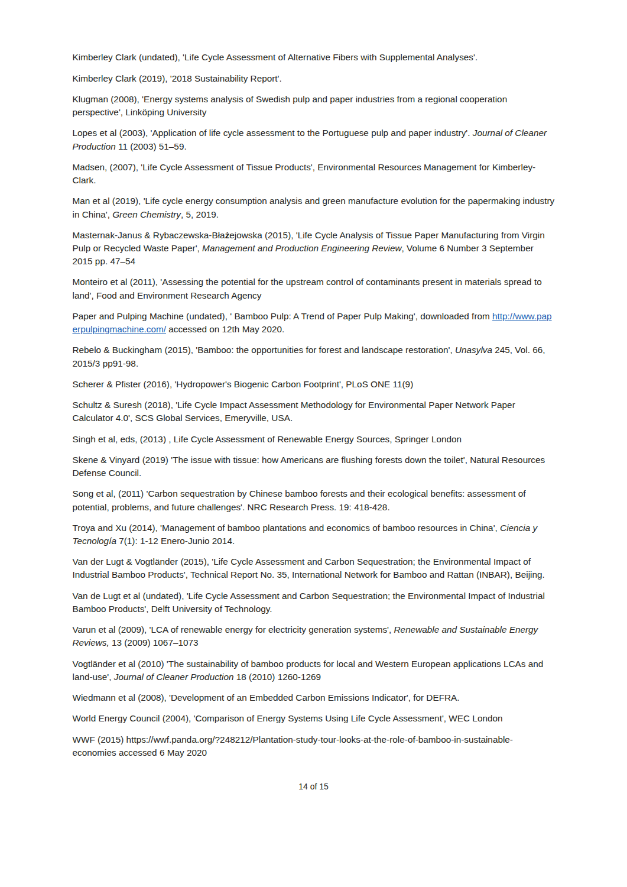Kimberley Clark (undated), 'Life Cycle Assessment of Alternative Fibers with Supplemental Analyses'.
Kimberley Clark (2019), '2018 Sustainability Report'.
Klugman (2008), 'Energy systems analysis of Swedish pulp and paper industries from a regional cooperation perspective', Linköping University
Lopes et al (2003), 'Application of life cycle assessment to the Portuguese pulp and paper industry'. Journal of Cleaner Production 11 (2003) 51–59.
Madsen, (2007), 'Life Cycle Assessment of Tissue Products', Environmental Resources Management for Kimberley-Clark.
Man et al (2019), 'Life cycle energy consumption analysis and green manufacture evolution for the papermaking industry in China', Green Chemistry, 5, 2019.
Masternak-Janus & Rybaczewska-Błażejowska (2015), 'Life Cycle Analysis of Tissue Paper Manufacturing from Virgin Pulp or Recycled Waste Paper', Management and Production Engineering Review, Volume 6 Number 3 September 2015 pp. 47–54
Monteiro et al (2011), 'Assessing the potential for the upstream control of contaminants present in materials spread to land', Food and Environment Research Agency
Paper and Pulping Machine (undated), ' Bamboo Pulp: A Trend of Paper Pulp Making', downloaded from http://www.paperpulpingmachine.com/ accessed on 12th May 2020.
Rebelo & Buckingham (2015), 'Bamboo: the opportunities for forest and landscape restoration', Unasylva 245, Vol. 66, 2015/3 pp91-98.
Scherer & Pfister (2016), 'Hydropower's Biogenic Carbon Footprint', PLoS ONE 11(9)
Schultz & Suresh (2018), 'Life Cycle Impact Assessment Methodology for Environmental Paper Network Paper Calculator 4.0', SCS Global Services, Emeryville, USA.
Singh et al, eds, (2013) , Life Cycle Assessment of Renewable Energy Sources, Springer London
Skene & Vinyard (2019) 'The issue with tissue: how Americans are flushing forests down the toilet', Natural Resources Defense Council.
Song et al, (2011) 'Carbon sequestration by Chinese bamboo forests and their ecological benefits: assessment of potential, problems, and future challenges'. NRC Research Press. 19: 418-428.
Troya and Xu (2014), 'Management of bamboo plantations and economics of bamboo resources in China', Ciencia y Tecnología 7(1): 1-12 Enero-Junio 2014.
Van der Lugt & Vogtländer (2015), 'Life Cycle Assessment and Carbon Sequestration; the Environmental Impact of Industrial Bamboo Products', Technical Report No. 35, International Network for Bamboo and Rattan (INBAR), Beijing.
Van de Lugt et al (undated), 'Life Cycle Assessment and Carbon Sequestration; the Environmental Impact of Industrial Bamboo Products', Delft University of Technology.
Varun et al (2009), 'LCA of renewable energy for electricity generation systems', Renewable and Sustainable Energy Reviews, 13 (2009) 1067–1073
Vogtländer et al (2010) 'The sustainability of bamboo products for local and Western European applications LCAs and land-use', Journal of Cleaner Production 18 (2010) 1260-1269
Wiedmann et al (2008), 'Development of an Embedded Carbon Emissions Indicator', for DEFRA.
World Energy Council (2004), 'Comparison of Energy Systems Using Life Cycle Assessment', WEC London
WWF (2015) https://wwf.panda.org/?248212/Plantation-study-tour-looks-at-the-role-of-bamboo-in-sustainable-economies accessed 6 May 2020
14 of 15